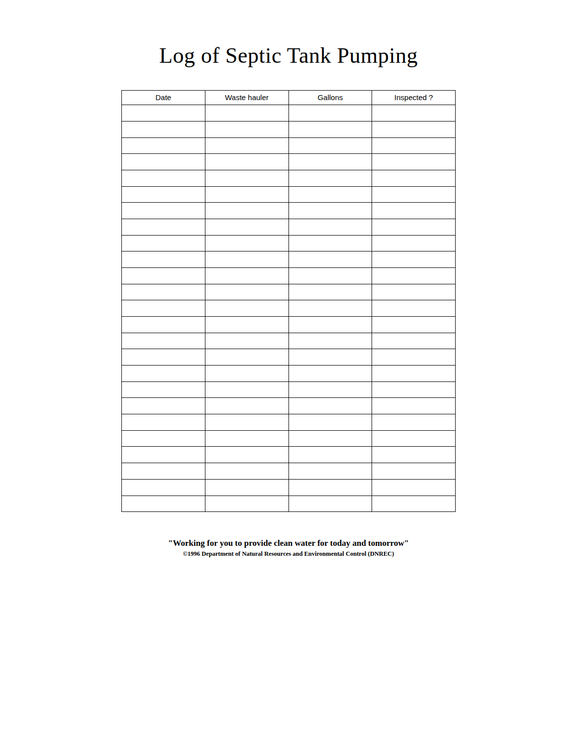Log of Septic Tank Pumping
| Date | Waste hauler | Gallons | Inspected ? |
| --- | --- | --- | --- |
"Working for you to provide clean water for today and tomorrow"
©1996 Department of Natural Resources and Environmental Control (DNREC)